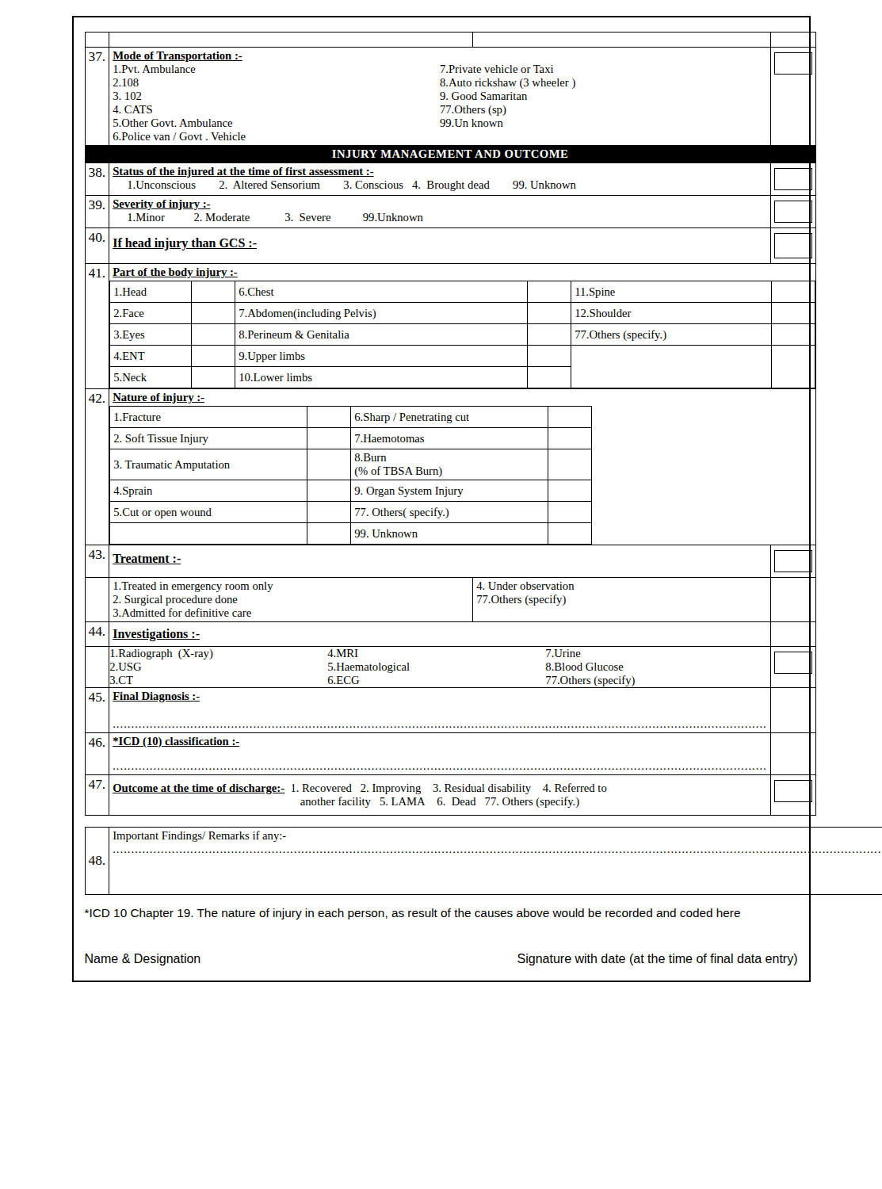| 37. | Mode of Transportation :- / 1.Pvt. Ambulance 2.108 3. 102 4. CATS 5.Other Govt. Ambulance 6.Police van / Govt . Vehicle / 7.Private vehicle or Taxi 8.Auto rickshaw (3 wheeler ) 9. Good Samaritan 77.Others (sp) 99.Un known / | |
| INJURY MANAGEMENT AND OUTCOME |
| 38. | Status of the injured at the time of first assessment :- 1.Unconscious 2. Altered Sensorium 3. Conscious 4. Brought dead 99. Unknown | |
| 39. | Severity of injury :- 1.Minor 2. Moderate 3. Severe 99.Unknown | |
| 40. | If head injury than GCS :- | |
| 41. | Part of the body injury :- / 1.Head / / 6.Chest / / 11.Spine / / / 2.Face / / 7.Abdomen(including Pelvis) / / 12.Shoulder / / / 3.Eyes / / 8.Perineum & Genitalia / / 77.Others (specify.) / / / 4.ENT / / 9.Upper limbs / / / / / 5.Neck / / 10.Lower limbs / / |
| 42. | Nature of injury :- / 1.Fracture / / 6.Sharp / Penetrating cut / / / / 2. Soft Tissue Injury / / 7.Haemotomas / / / / 3. Traumatic Amputation / / 8.Burn (% of TBSA Burn) / / / / 4.Sprain / / 9. Organ System Injury / / / / 5.Cut or open wound / / 77. Others( specify.) / / / / / / 99. Unknown / / / |
| 43. | Treatment :- | |
| | 1.Treated in emergency room only 2. Surgical procedure done 3.Admitted for definitive care | 4. Under observation 77.Others (specify) | |
| 44. | Investigations :- | |
| | / 1.Radiograph (X-ray) 2.USG 3.CT / 4.MRI 5.Haematological 6.ECG / 7.Urine 8.Blood Glucose 77.Others (specify) / | |
| 45. | Final Diagnosis :- ................................................................................................................................................................................. | |
| 46. | *ICD (10) classification :- ................................................................................................................................................................................. | |
| 47. | Outcome at the time of discharge:- 1. Recovered 2. Improving 3. Residual disability 4. Referred to another facility 5. LAMA 6. Dead 77. Others (specify.) | |
| 48. | Important Findings/ Remarks if any:- ................................................................................................................................................................................................................. |
*ICD 10 Chapter 19. The nature of injury in each person, as result of the causes above would be recorded and coded here
Name & Designation
Signature with date (at the time of final data entry)